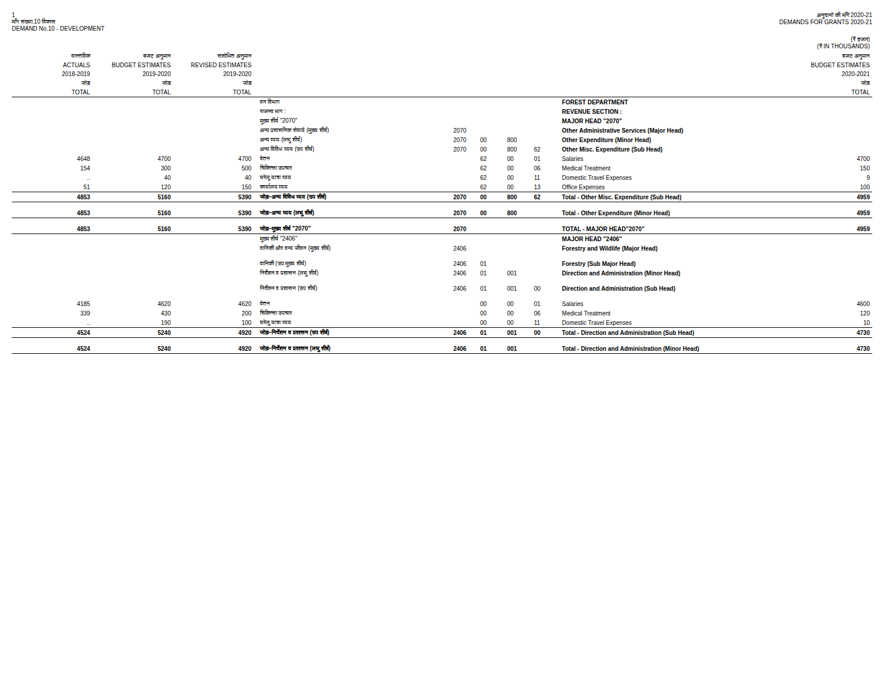1
माँग संख्या.10 विकास
DEMAND No.10 - DEVELOPMENT
अनुदानों की माँगें 2020-21
DEMANDS FOR GRANTS 2020-21
| | (₹ हजार) (₹ IN THOUSANDS) |
| वास्तविक | बजट अनुमान | संशोधित अनुमान | | | | बजट अनुमान |
| ACTUALS | BUDGET ESTIMATES | REVISED ESTIMATES | | | | BUDGET ESTIMATES |
| 2018-2019 | 2019-2020 | 2019-2020 | | | | 2020-2021 |
| जोड़ | जोड़ | जोड़ | | | | जोड़ |
| TOTAL | TOTAL | TOTAL | | | | TOTAL |
| | वन विभाग | | FOREST DEPARTMENT | |
| | राजस्व भाग : | | REVENUE SECTION : | |
| | मुख्य शीर्ष "2070" | | MAJOR HEAD "2070" | |
| | अन्य प्रशासनिक सेवायें (मुख्य शीर्ष) | 2070 | | Other Administrative Services (Major Head) | |
| | अन्य व्यय (लघु शीर्ष) | 2070 | 00 | 800 | | Other Expenditure (Minor Head) | |
| | अन्य विविध व्यय (उप शीर्ष) | 2070 | 00 | 800 | 62 | Other Misc. Expenditure (Sub Head) | |
| 4648 | 4700 | 4700 | वेतन | | 62 | 00 | 01 | Salaries | 4700 |
| 154 | 300 | 500 | चिकित्सा उपचार | | 62 | 00 | 06 | Medical Treatment | 150 |
| .. | 40 | 40 | घरेलू यात्रा व्यय | | 62 | 00 | 11 | Domestic Travel Expenses | 9 |
| 51 | 120 | 150 | कार्यालय व्यय | | 62 | 00 | 13 | Office Expenses | 100 |
| 4853 | 5160 | 5390 | जोड़–अन्य विविध व्यय (उप शीर्ष) | 2070 | 00 | 800 | 62 | Total - Other Misc. Expenditure (Sub Head) | 4959 |
| 4853 | 5160 | 5390 | जोड़–अन्य व्यय (लघु शीर्ष) | 2070 | 00 | 800 | | Total - Other Expenditure (Minor Head) | 4959 |
| 4853 | 5160 | 5390 | जोड़–मुख्य शीर्ष "2070" | 2070 | | TOTAL - MAJOR HEAD"2070" | 4959 |
| | मुख्य शीर्ष "2406" | | MAJOR HEAD "2406" | |
| | वानिकी और वन्य जीवन (मुख्य शीर्ष) | 2406 | | Forestry and Wildlife (Major Head) | |
| | वानिकी (उप मुख्य शीर्ष) | 2406 | 01 | | Forestry (Sub Major Head) | |
| | निर्देशन व प्रशासन (लघु शीर्ष) | 2406 | 01 | 001 | | Direction and Administration (Minor Head) | |
| | निर्देशन व प्रशासन (उप शीर्ष) | 2406 | 01 | 001 | 00 | Direction and Administration (Sub Head) | |
| 4185 | 4620 | 4620 | वेतन | | 00 | 00 | 01 | Salaries | 4600 |
| 339 | 430 | 200 | चिकित्सा उपचार | | 00 | 00 | 06 | Medical Treatment | 120 |
| .. | 190 | 100 | घरेलू यात्रा व्यय | | 00 | 00 | 11 | Domestic Travel Expenses | 10 |
| 4524 | 5240 | 4920 | जोड़–निर्देशन व प्रशासन (उप शीर्ष) | 2406 | 01 | 001 | 00 | Total - Direction and Administration (Sub Head) | 4730 |
| 4524 | 5240 | 4920 | जोड़–निर्देशन व प्रशासन (लघु शीर्ष) | 2406 | 01 | 001 | | Total - Direction and Administration (Minor Head) | 4730 |